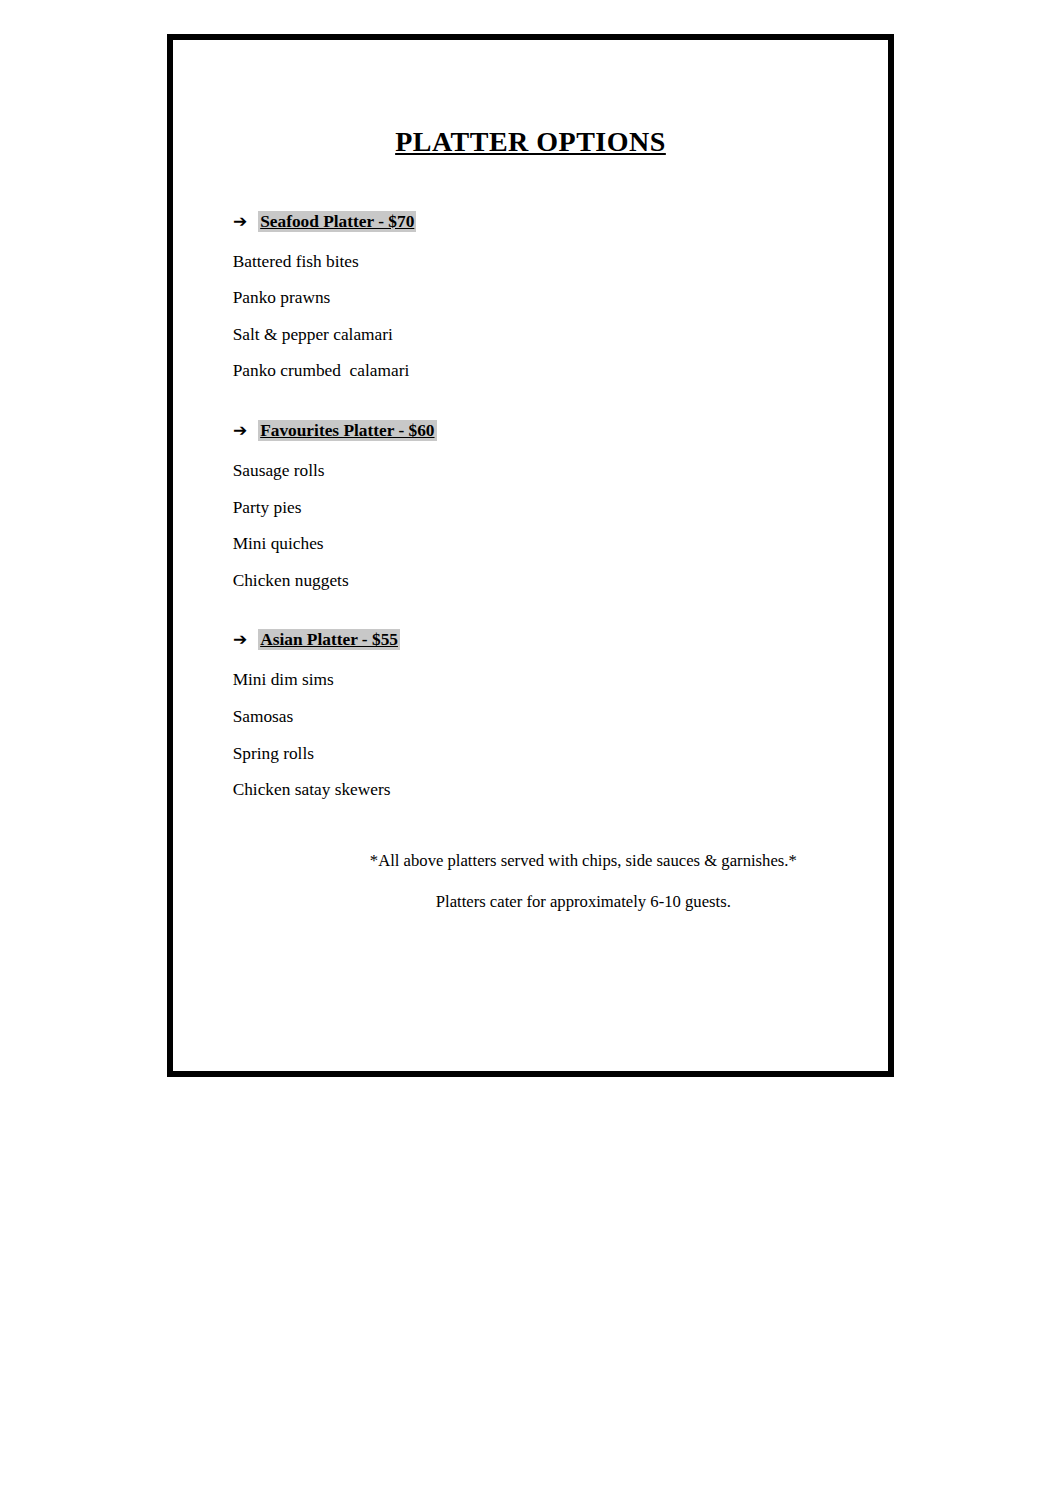PLATTER OPTIONS
➔Seafood Platter - $70
Battered fish bites
Panko prawns
Salt & pepper calamari
Panko crumbed calamari
➔Favourites Platter - $60
Sausage rolls
Party pies
Mini quiches
Chicken nuggets
➔Asian Platter - $55
Mini dim sims
Samosas
Spring rolls
Chicken satay skewers
*All above platters served with chips, side sauces & garnishes.*
Platters cater for approximately 6-10 guests.